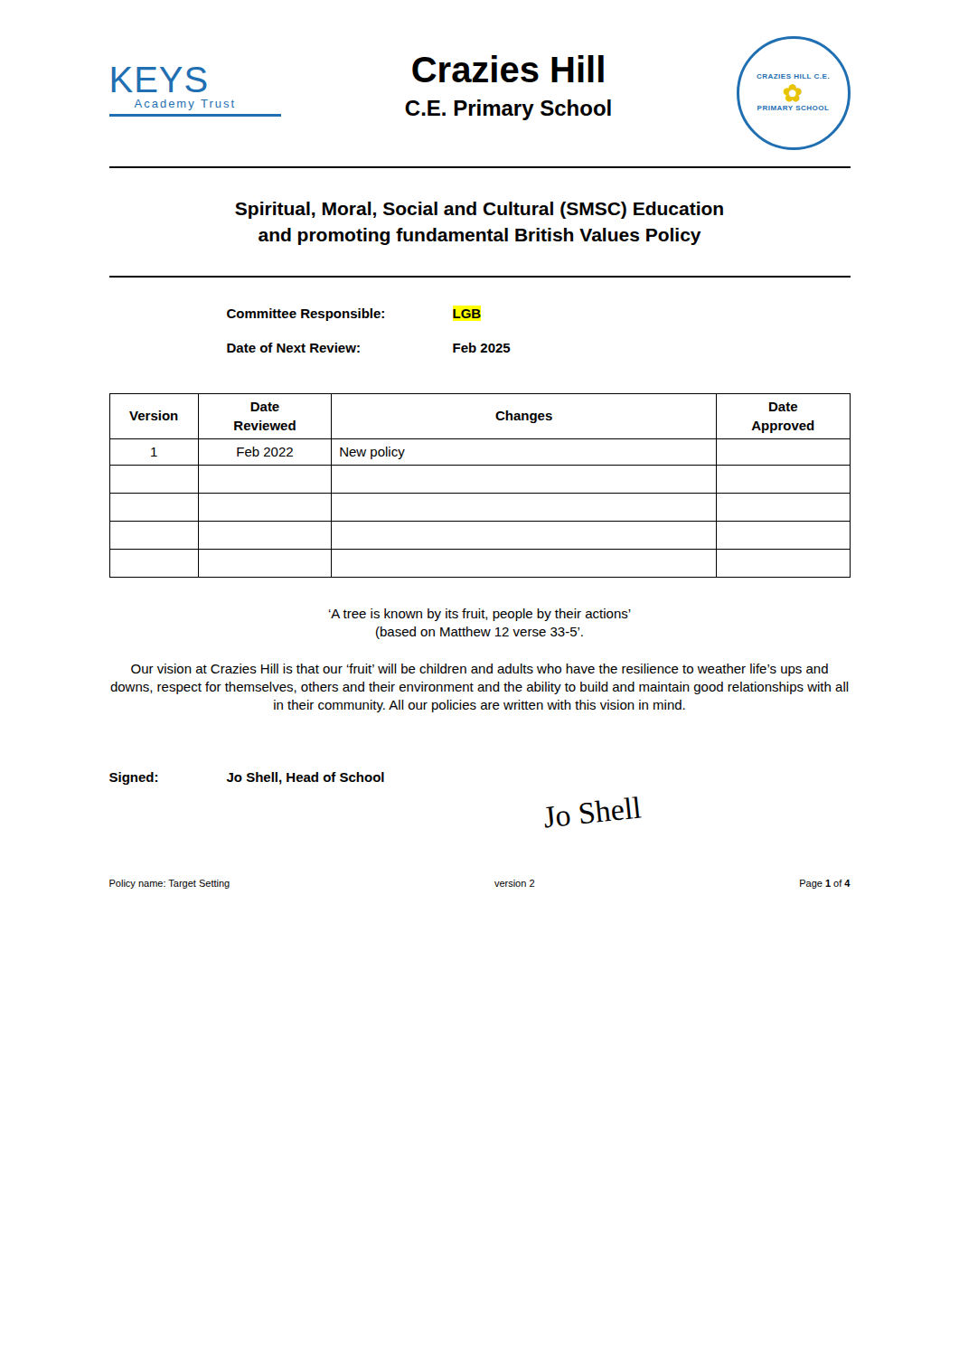KEYS
Academy Trust
Crazies Hill
C.E. Primary School
CRAZIES HILL C.E. ✿ PRIMARY SCHOOL
Spiritual, Moral, Social and Cultural (SMSC) Education
and promoting fundamental British Values Policy
Committee Responsible: LGB
Date of Next Review: Feb 2025
| Version | Date Reviewed | Changes | Date Approved |
| --- | --- | --- | --- |
| 1 | Feb 2022 | New policy | |
‘A tree is known by its fruit, people by their actions’
(based on Matthew 12 verse 33-5’.
Our vision at Crazies Hill is that our ‘fruit’ will be children and adults who have the resilience to weather life’s ups and downs, respect for themselves, others and their environment and the ability to build and maintain good relationships with all in their community. All our policies are written with this vision in mind.
Jo Shell
Signed: Jo Shell, Head of School
Policy name: Target Setting version 2 Page 1 of 4